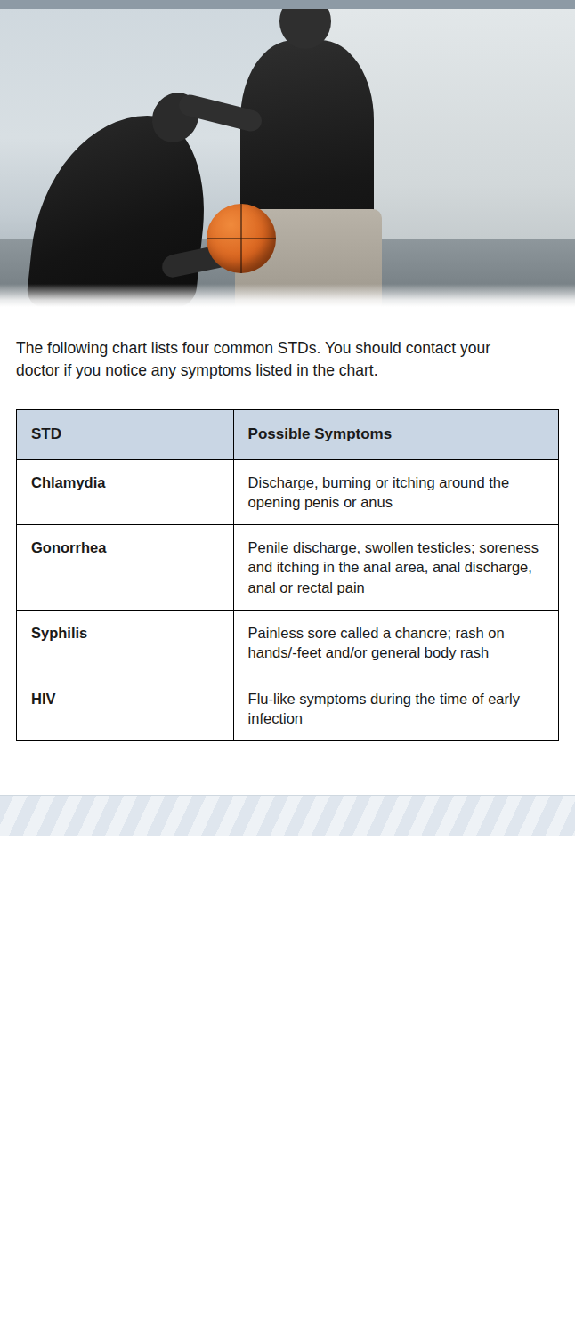The following chart lists four common STDs. You should contact your doctor if you notice any symptoms listed in the chart.
| STD | Possible Symptoms |
| --- | --- |
| Chlamydia | Discharge, burning or itching around the opening penis or anus |
| Gonorrhea | Penile discharge, swollen testicles; soreness and itching in the anal area, anal discharge, anal or rectal pain |
| Syphilis | Painless sore called a chancre; rash on hands/-feet and/or general body rash |
| HIV | Flu-like symptoms during the time of early infection |